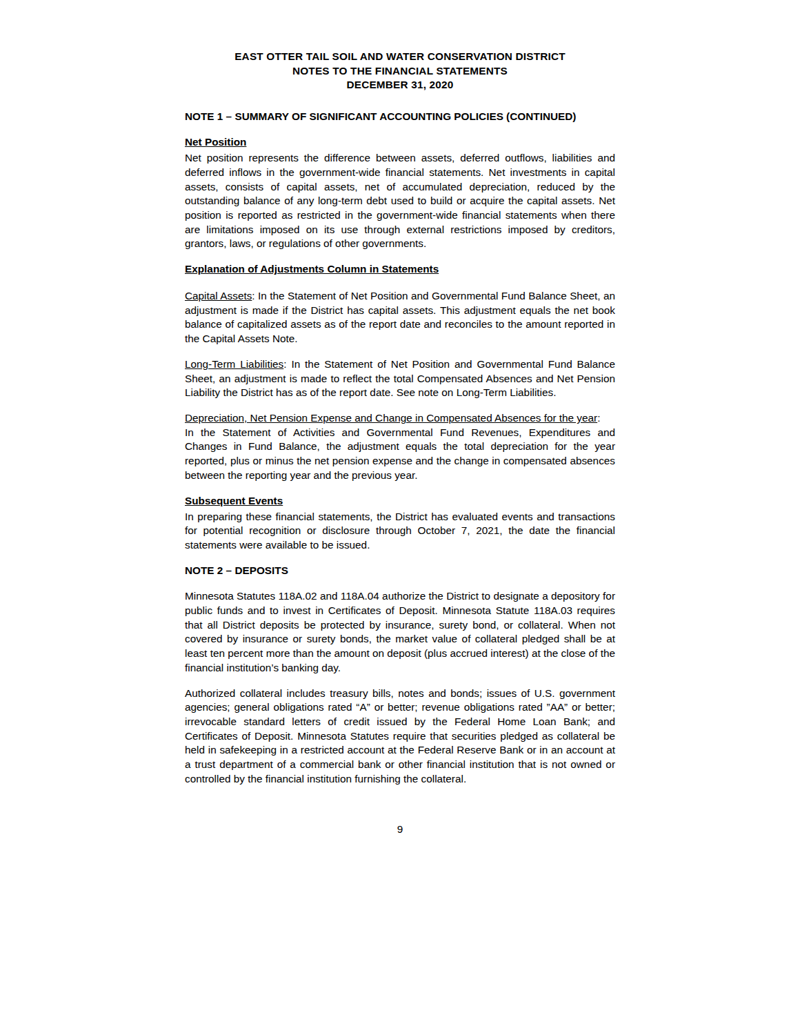EAST OTTER TAIL SOIL AND WATER CONSERVATION DISTRICT
NOTES TO THE FINANCIAL STATEMENTS
DECEMBER 31, 2020
NOTE 1 – SUMMARY OF SIGNIFICANT ACCOUNTING POLICIES (CONTINUED)
Net Position
Net position represents the difference between assets, deferred outflows, liabilities and deferred inflows in the government-wide financial statements. Net investments in capital assets, consists of capital assets, net of accumulated depreciation, reduced by the outstanding balance of any long-term debt used to build or acquire the capital assets. Net position is reported as restricted in the government-wide financial statements when there are limitations imposed on its use through external restrictions imposed by creditors, grantors, laws, or regulations of other governments.
Explanation of Adjustments Column in Statements
Capital Assets: In the Statement of Net Position and Governmental Fund Balance Sheet, an adjustment is made if the District has capital assets. This adjustment equals the net book balance of capitalized assets as of the report date and reconciles to the amount reported in the Capital Assets Note.
Long-Term Liabilities: In the Statement of Net Position and Governmental Fund Balance Sheet, an adjustment is made to reflect the total Compensated Absences and Net Pension Liability the District has as of the report date. See note on Long-Term Liabilities.
Depreciation, Net Pension Expense and Change in Compensated Absences for the year:
In the Statement of Activities and Governmental Fund Revenues, Expenditures and Changes in Fund Balance, the adjustment equals the total depreciation for the year reported, plus or minus the net pension expense and the change in compensated absences between the reporting year and the previous year.
Subsequent Events
In preparing these financial statements, the District has evaluated events and transactions for potential recognition or disclosure through October 7, 2021, the date the financial statements were available to be issued.
NOTE 2 – DEPOSITS
Minnesota Statutes 118A.02 and 118A.04 authorize the District to designate a depository for public funds and to invest in Certificates of Deposit. Minnesota Statute 118A.03 requires that all District deposits be protected by insurance, surety bond, or collateral. When not covered by insurance or surety bonds, the market value of collateral pledged shall be at least ten percent more than the amount on deposit (plus accrued interest) at the close of the financial institution’s banking day.
Authorized collateral includes treasury bills, notes and bonds; issues of U.S. government agencies; general obligations rated “A” or better; revenue obligations rated ”AA” or better; irrevocable standard letters of credit issued by the Federal Home Loan Bank; and Certificates of Deposit. Minnesota Statutes require that securities pledged as collateral be held in safekeeping in a restricted account at the Federal Reserve Bank or in an account at a trust department of a commercial bank or other financial institution that is not owned or controlled by the financial institution furnishing the collateral.
9